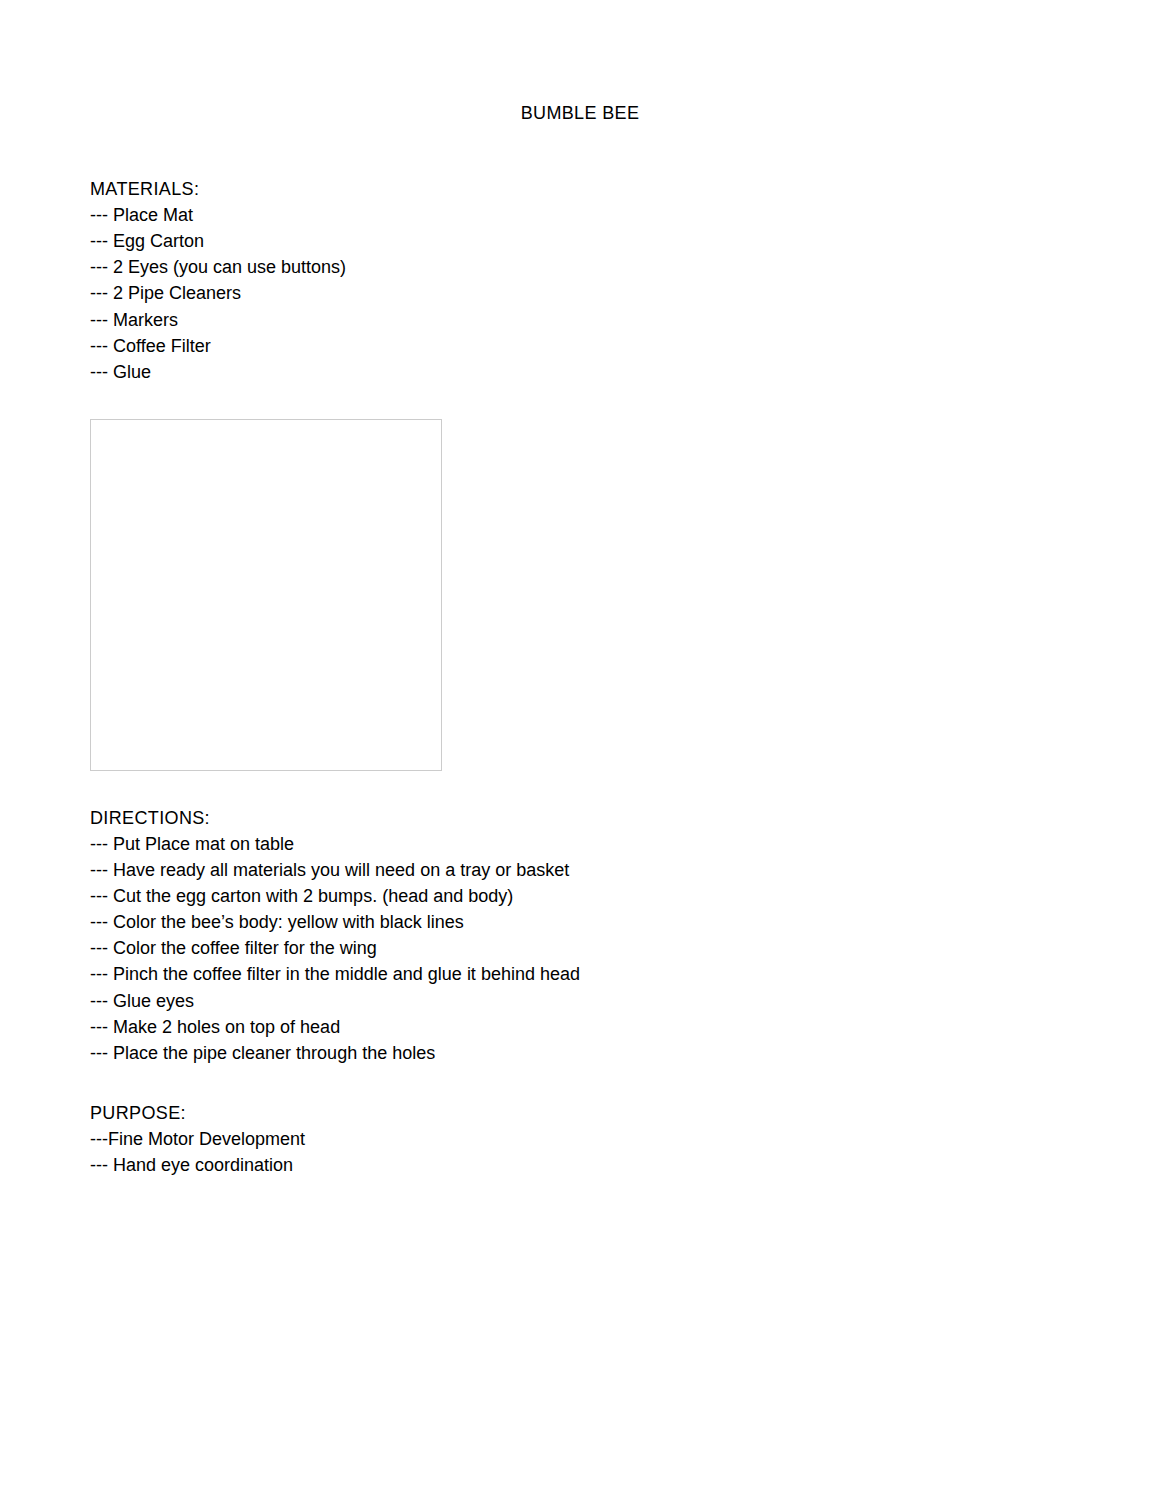BUMBLE BEE
MATERIALS:
--- Place Mat
--- Egg Carton
--- 2 Eyes (you can use buttons)
--- 2 Pipe Cleaners
--- Markers
--- Coffee Filter
--- Glue
DIRECTIONS:
--- Put Place mat on table
--- Have ready all materials you will need on a tray or basket
--- Cut the egg carton with 2 bumps. (head and body)
--- Color the bee’s body: yellow with black lines
--- Color the coffee filter for the wing
--- Pinch the coffee filter in the middle and glue it behind head
--- Glue eyes
--- Make 2 holes on top of head
--- Place the pipe cleaner through the holes
PURPOSE:
---Fine Motor Development
--- Hand eye coordination